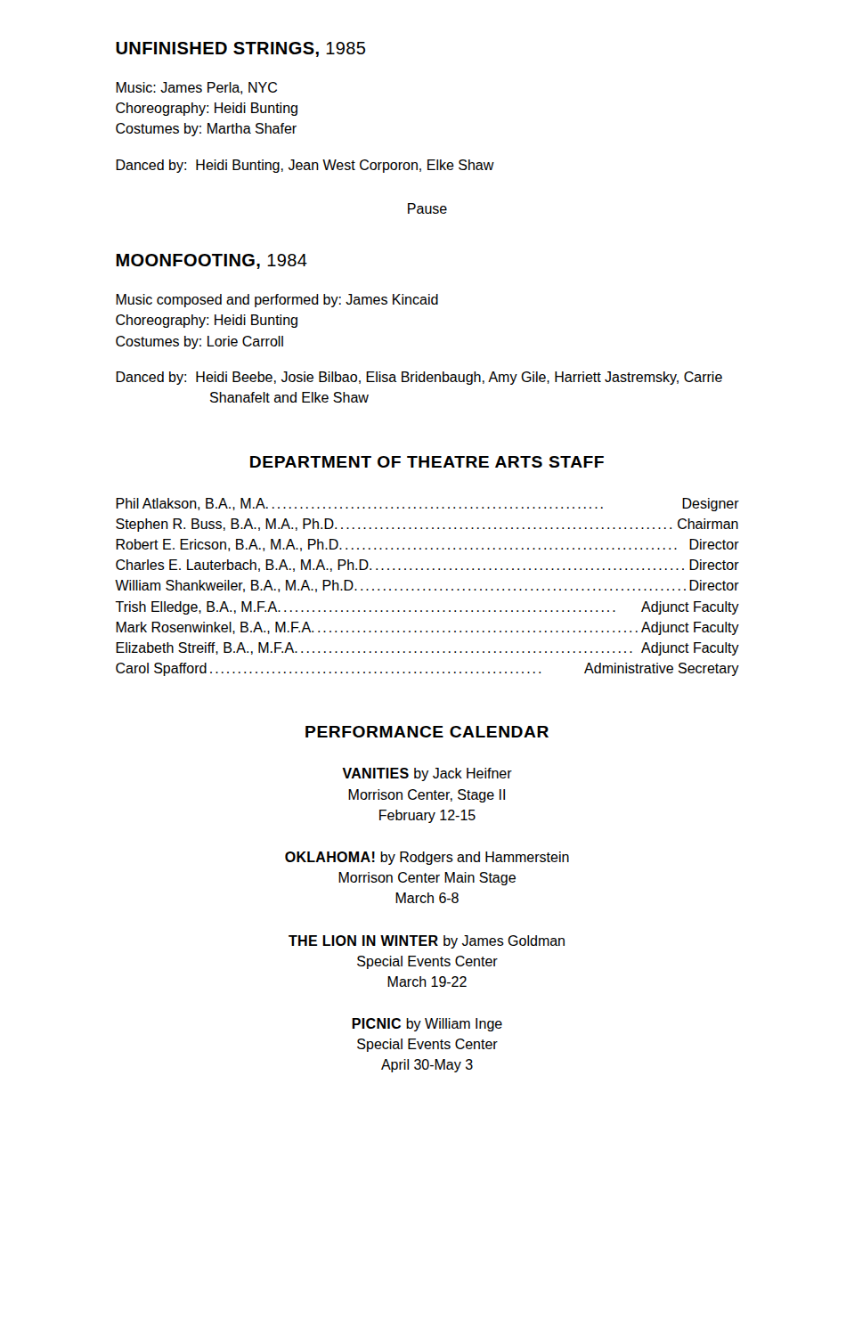UNFINISHED STRINGS, 1985
Music: James Perla, NYC
Choreography: Heidi Bunting
Costumes by: Martha Shafer
Danced by: Heidi Bunting, Jean West Corporon, Elke Shaw
Pause
MOONFOOTING, 1984
Music composed and performed by: James Kincaid
Choreography: Heidi Bunting
Costumes by: Lorie Carroll
Danced by: Heidi Beebe, Josie Bilbao, Elisa Bridenbaugh, Amy Gile, Harriett Jastremsky, Carrie Shanafelt and Elke Shaw
DEPARTMENT OF THEATRE ARTS STAFF
Phil Atlakson, B.A., M.A............................................................ Designer
Stephen R. Buss, B.A., M.A., Ph.D............................................................ Chairman
Robert E. Ericson, B.A., M.A., Ph.D............................................................ Director
Charles E. Lauterbach, B.A., M.A., Ph.D............................................................ Director
William Shankweiler, B.A., M.A., Ph.D............................................................ Director
Trish Elledge, B.A., M.F.A............................................................ Adjunct Faculty
Mark Rosenwinkel, B.A., M.F.A............................................................ Adjunct Faculty
Elizabeth Streiff, B.A., M.F.A............................................................ Adjunct Faculty
Carol Spafford........................................................... Administrative Secretary
PERFORMANCE CALENDAR
VANITIES by Jack Heifner
Morrison Center, Stage II
February 12-15
OKLAHOMA! by Rodgers and Hammerstein
Morrison Center Main Stage
March 6-8
THE LION IN WINTER by James Goldman
Special Events Center
March 19-22
PICNIC by William Inge
Special Events Center
April 30-May 3